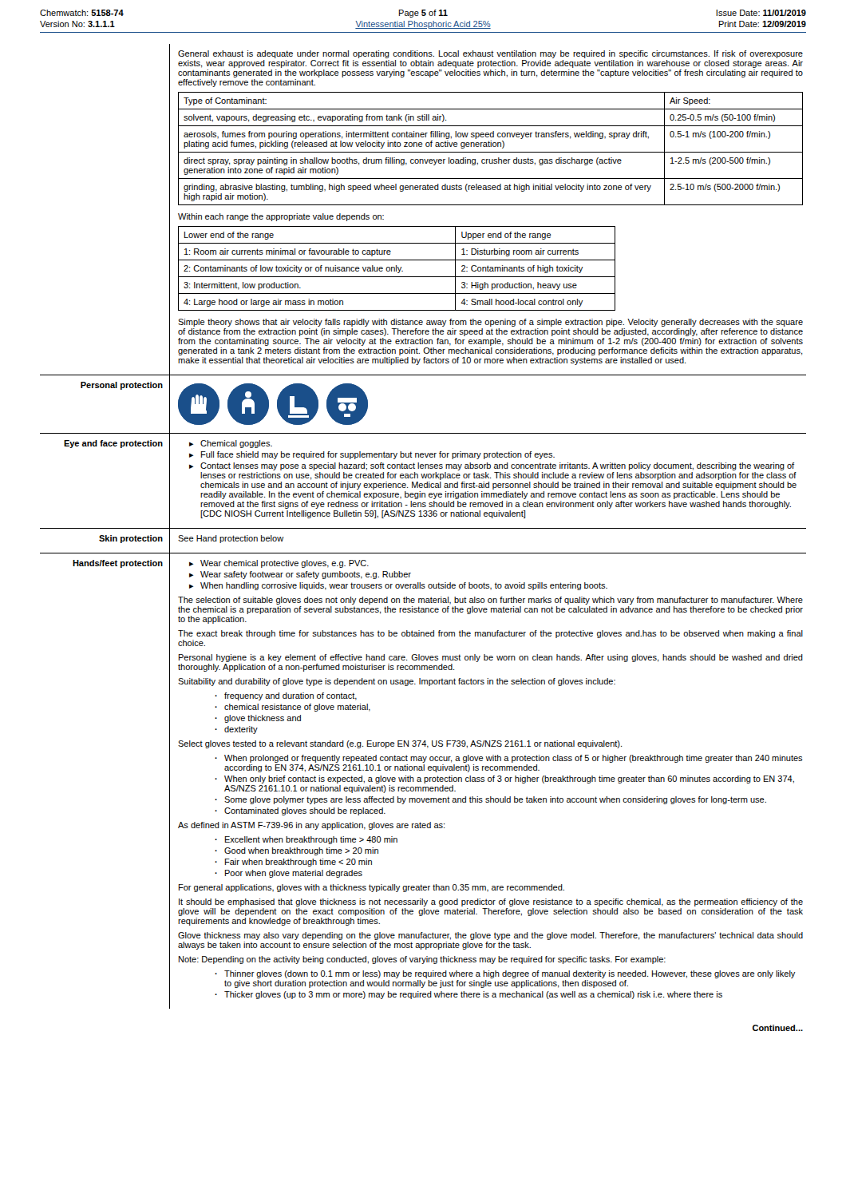Chemwatch: 5158-74
Page 5 of 11
Issue Date: 11/01/2019
Version No: 3.1.1.1
Vintessential Phosphoric Acid 25%
Print Date: 12/09/2019
General exhaust is adequate under normal operating conditions. Local exhaust ventilation may be required in specific circumstances. If risk of overexposure exists, wear approved respirator. Correct fit is essential to obtain adequate protection. Provide adequate ventilation in warehouse or closed storage areas. Air contaminants generated in the workplace possess varying "escape" velocities which, in turn, determine the "capture velocities" of fresh circulating air required to effectively remove the contaminant.
| Type of Contaminant: | Air Speed: |
| solvent, vapours, degreasing etc., evaporating from tank (in still air). | 0.25-0.5 m/s (50-100 f/min) |
| aerosols, fumes from pouring operations, intermittent container filling, low speed conveyer transfers, welding, spray drift, plating acid fumes, pickling (released at low velocity into zone of active generation) | 0.5-1 m/s (100-200 f/min.) |
| direct spray, spray painting in shallow booths, drum filling, conveyer loading, crusher dusts, gas discharge (active generation into zone of rapid air motion) | 1-2.5 m/s (200-500 f/min.) |
| grinding, abrasive blasting, tumbling, high speed wheel generated dusts (released at high initial velocity into zone of very high rapid air motion). | 2.5-10 m/s (500-2000 f/min.) |
Within each range the appropriate value depends on:
| Lower end of the range | Upper end of the range |
| 1: Room air currents minimal or favourable to capture | 1: Disturbing room air currents |
| 2: Contaminants of low toxicity or of nuisance value only. | 2: Contaminants of high toxicity |
| 3: Intermittent, low production. | 3: High production, heavy use |
| 4: Large hood or large air mass in motion | 4: Small hood-local control only |
Simple theory shows that air velocity falls rapidly with distance away from the opening of a simple extraction pipe. Velocity generally decreases with the square of distance from the extraction point (in simple cases). Therefore the air speed at the extraction point should be adjusted, accordingly, after reference to distance from the contaminating source. The air velocity at the extraction fan, for example, should be a minimum of 1-2 m/s (200-400 f/min) for extraction of solvents generated in a tank 2 meters distant from the extraction point. Other mechanical considerations, producing performance deficits within the extraction apparatus, make it essential that theoretical air velocities are multiplied by factors of 10 or more when extraction systems are installed or used.
Personal protection
Eye and face protection
Chemical goggles.
Full face shield may be required for supplementary but never for primary protection of eyes.
Contact lenses may pose a special hazard; soft contact lenses may absorb and concentrate irritants. A written policy document, describing the wearing of lenses or restrictions on use, should be created for each workplace or task. This should include a review of lens absorption and adsorption for the class of chemicals in use and an account of injury experience. Medical and first-aid personnel should be trained in their removal and suitable equipment should be readily available. In the event of chemical exposure, begin eye irrigation immediately and remove contact lens as soon as practicable. Lens should be removed at the first signs of eye redness or irritation - lens should be removed in a clean environment only after workers have washed hands thoroughly. [CDC NIOSH Current Intelligence Bulletin 59], [AS/NZS 1336 or national equivalent]
Skin protection
See Hand protection below
Hands/feet protection
Wear chemical protective gloves, e.g. PVC.
Wear safety footwear or safety gumboots, e.g. Rubber
When handling corrosive liquids, wear trousers or overalls outside of boots, to avoid spills entering boots.
The selection of suitable gloves does not only depend on the material, but also on further marks of quality which vary from manufacturer to manufacturer. Where the chemical is a preparation of several substances, the resistance of the glove material can not be calculated in advance and has therefore to be checked prior to the application.
The exact break through time for substances has to be obtained from the manufacturer of the protective gloves and.has to be observed when making a final choice.
Personal hygiene is a key element of effective hand care. Gloves must only be worn on clean hands. After using gloves, hands should be washed and dried thoroughly. Application of a non-perfumed moisturiser is recommended.
Suitability and durability of glove type is dependent on usage. Important factors in the selection of gloves include:
frequency and duration of contact,
chemical resistance of glove material,
glove thickness and
dexterity
Select gloves tested to a relevant standard (e.g. Europe EN 374, US F739, AS/NZS 2161.1 or national equivalent).
When prolonged or frequently repeated contact may occur, a glove with a protection class of 5 or higher (breakthrough time greater than 240 minutes according to EN 374, AS/NZS 2161.10.1 or national equivalent) is recommended.
When only brief contact is expected, a glove with a protection class of 3 or higher (breakthrough time greater than 60 minutes according to EN 374, AS/NZS 2161.10.1 or national equivalent) is recommended.
Some glove polymer types are less affected by movement and this should be taken into account when considering gloves for long-term use.
Contaminated gloves should be replaced.
As defined in ASTM F-739-96 in any application, gloves are rated as:
Excellent when breakthrough time > 480 min
Good when breakthrough time > 20 min
Fair when breakthrough time < 20 min
Poor when glove material degrades
For general applications, gloves with a thickness typically greater than 0.35 mm, are recommended.
It should be emphasised that glove thickness is not necessarily a good predictor of glove resistance to a specific chemical, as the permeation efficiency of the glove will be dependent on the exact composition of the glove material. Therefore, glove selection should also be based on consideration of the task requirements and knowledge of breakthrough times.
Glove thickness may also vary depending on the glove manufacturer, the glove type and the glove model. Therefore, the manufacturers' technical data should always be taken into account to ensure selection of the most appropriate glove for the task.
Note: Depending on the activity being conducted, gloves of varying thickness may be required for specific tasks. For example:
Thinner gloves (down to 0.1 mm or less) may be required where a high degree of manual dexterity is needed. However, these gloves are only likely to give short duration protection and would normally be just for single use applications, then disposed of.
Thicker gloves (up to 3 mm or more) may be required where there is a mechanical (as well as a chemical) risk i.e. where there is
Continued...